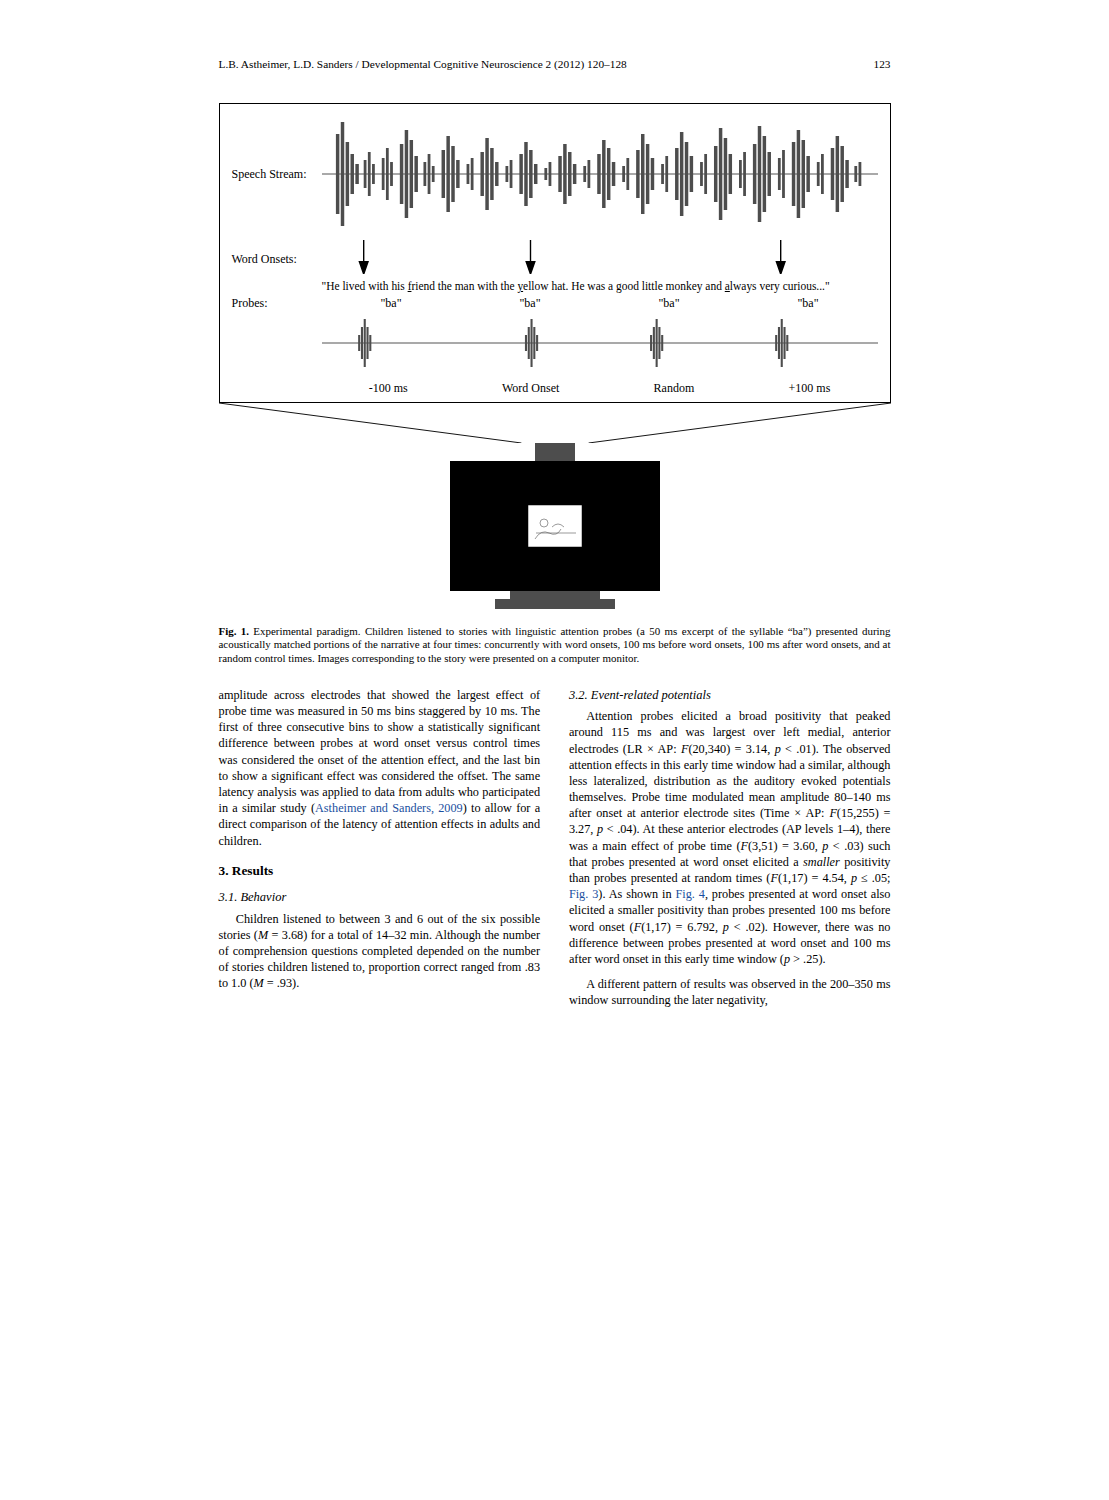L.B. Astheimer, L.D. Sanders / Developmental Cognitive Neuroscience 2 (2012) 120–128 123
Speech Stream:
Word Onsets:
"He lived with his friend the man with the yellow hat. He was a good little monkey and always very curious..."
Probes:
"ba" "ba" "ba" "ba"
-100 ms Word Onset Random +100 ms
Fig. 1. Experimental paradigm. Children listened to stories with linguistic attention probes (a 50 ms excerpt of the syllable “ba”) presented during acoustically matched portions of the narrative at four times: concurrently with word onsets, 100 ms before word onsets, 100 ms after word onsets, and at random control times. Images corresponding to the story were presented on a computer monitor.
amplitude across electrodes that showed the largest effect of probe time was measured in 50 ms bins staggered by 10 ms. The first of three consecutive bins to show a statistically significant difference between probes at word onset versus control times was considered the onset of the attention effect, and the last bin to show a significant effect was considered the offset. The same latency analysis was applied to data from adults who participated in a similar study (Astheimer and Sanders, 2009) to allow for a direct comparison of the latency of attention effects in adults and children.
3. Results
3.1. Behavior
Children listened to between 3 and 6 out of the six possible stories (M = 3.68) for a total of 14–32 min. Although the number of comprehension questions completed depended on the number of stories children listened to, proportion correct ranged from .83 to 1.0 (M = .93).
3.2. Event-related potentials
Attention probes elicited a broad positivity that peaked around 115 ms and was largest over left medial, anterior electrodes (LR × AP: F(20,340) = 3.14, p < .01). The observed attention effects in this early time window had a similar, although less lateralized, distribution as the auditory evoked potentials themselves. Probe time modulated mean amplitude 80–140 ms after onset at anterior electrode sites (Time × AP: F(15,255) = 3.27, p < .04). At these anterior electrodes (AP levels 1–4), there was a main effect of probe time (F(3,51) = 3.60, p < .03) such that probes presented at word onset elicited a smaller positivity than probes presented at random times (F(1,17) = 4.54, p ≤ .05; Fig. 3). As shown in Fig. 4, probes presented at word onset also elicited a smaller positivity than probes presented 100 ms before word onset (F(1,17) = 6.792, p < .02). However, there was no difference between probes presented at word onset and 100 ms after word onset in this early time window (p > .25).
A different pattern of results was observed in the 200–350 ms window surrounding the later negativity,